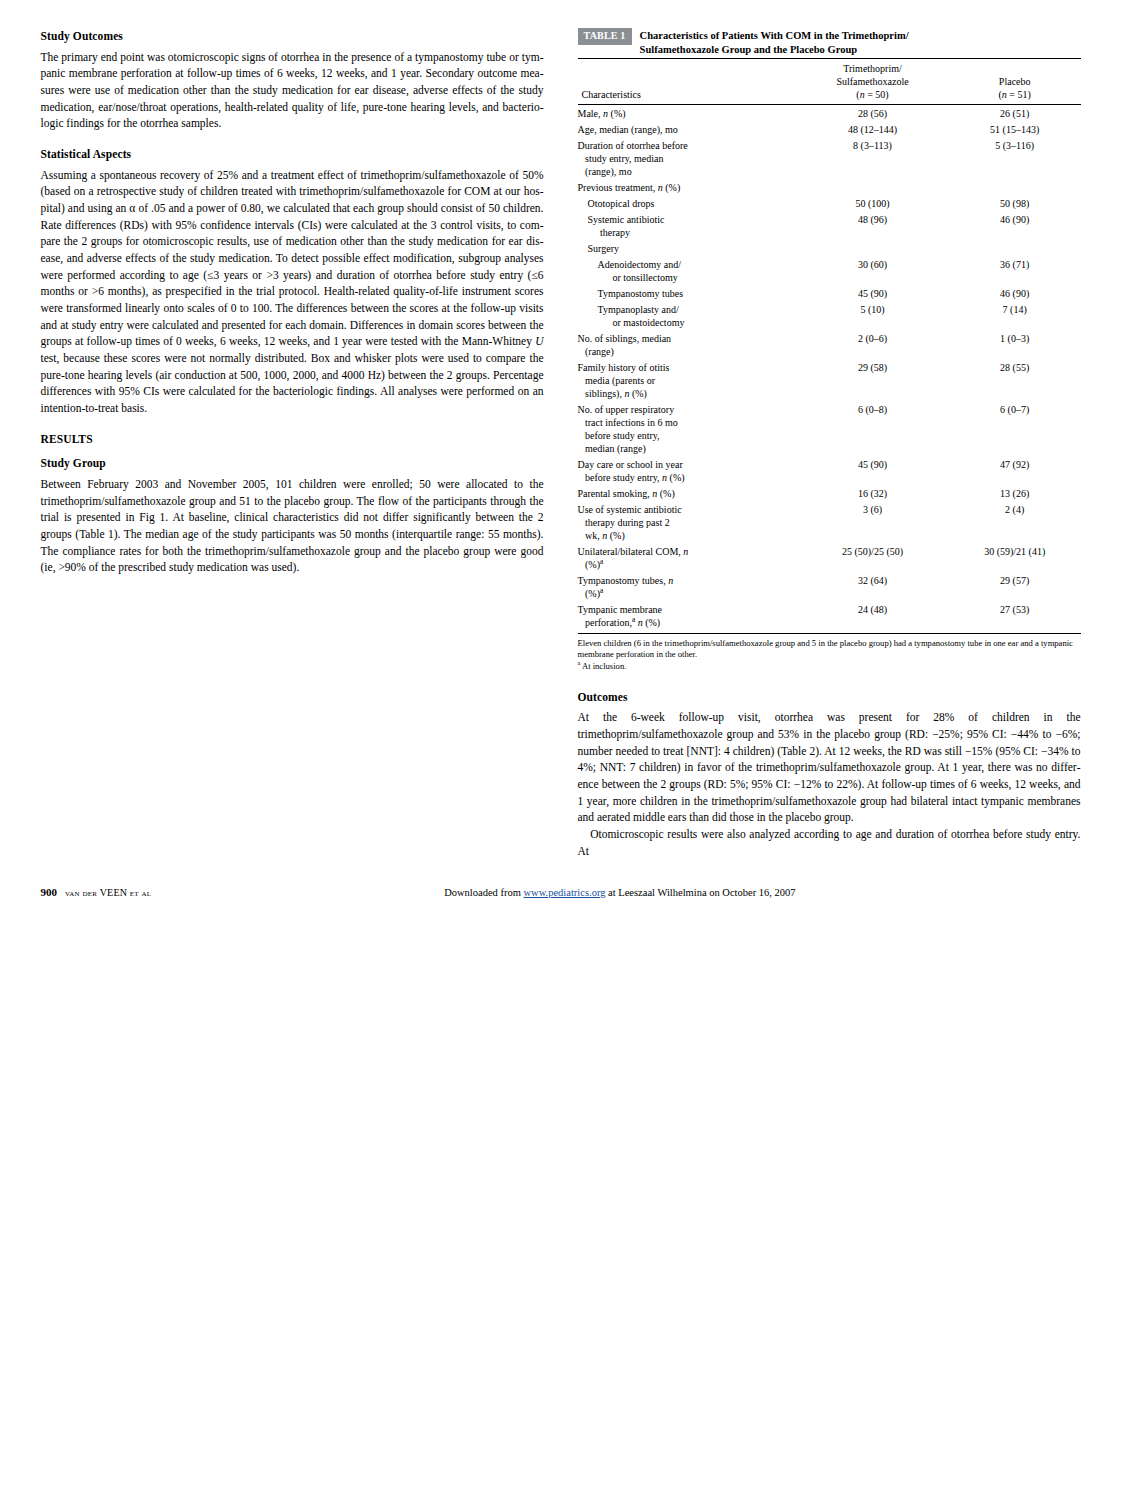Study Outcomes
The primary end point was otomicroscopic signs of otorrhea in the presence of a tympanostomy tube or tympanic membrane perforation at follow-up times of 6 weeks, 12 weeks, and 1 year. Secondary outcome measures were use of medication other than the study medication for ear disease, adverse effects of the study medication, ear/nose/throat operations, health-related quality of life, pure-tone hearing levels, and bacteriologic findings for the otorrhea samples.
Statistical Aspects
Assuming a spontaneous recovery of 25% and a treatment effect of trimethoprim/sulfamethoxazole of 50% (based on a retrospective study of children treated with trimethoprim/sulfamethoxazole for COM at our hospital) and using an α of .05 and a power of 0.80, we calculated that each group should consist of 50 children. Rate differences (RDs) with 95% confidence intervals (CIs) were calculated at the 3 control visits, to compare the 2 groups for otomicroscopic results, use of medication other than the study medication for ear disease, and adverse effects of the study medication. To detect possible effect modification, subgroup analyses were performed according to age (≤3 years or >3 years) and duration of otorrhea before study entry (≤6 months or >6 months), as prespecified in the trial protocol. Health-related quality-of-life instrument scores were transformed linearly onto scales of 0 to 100. The differences between the scores at the follow-up visits and at study entry were calculated and presented for each domain. Differences in domain scores between the groups at follow-up times of 0 weeks, 6 weeks, 12 weeks, and 1 year were tested with the Mann-Whitney U test, because these scores were not normally distributed. Box and whisker plots were used to compare the pure-tone hearing levels (air conduction at 500, 1000, 2000, and 4000 Hz) between the 2 groups. Percentage differences with 95% CIs were calculated for the bacteriologic findings. All analyses were performed on an intention-to-treat basis.
RESULTS
Study Group
Between February 2003 and November 2005, 101 children were enrolled; 50 were allocated to the trimethoprim/sulfamethoxazole group and 51 to the placebo group. The flow of the participants through the trial is presented in Fig 1. At baseline, clinical characteristics did not differ significantly between the 2 groups (Table 1). The median age of the study participants was 50 months (interquartile range: 55 months). The compliance rates for both the trimethoprim/sulfamethoxazole group and the placebo group were good (ie, >90% of the prescribed study medication was used).
TABLE 1 Characteristics of Patients With COM in the Trimethoprim/
Sulfamethoxazole Group and the Placebo Group
| Characteristics | Trimethoprim/ Sulfamethoxazole ( n = 50) | Placebo ( n = 51) |
| --- | --- | --- |
| Male, n (%) | 28 (56) | 26 (51) |
| Age, median (range), mo | 48 (12–144) | 51 (15–143) |
| Duration of otorrhea before study entry, median (range), mo | 8 (3–113) | 5 (3–116) |
| Previous treatment, n (%) | | |
| Ototopical drops | 50 (100) | 50 (98) |
| Systemic antibiotic therapy | 48 (96) | 46 (90) |
| Surgery | | |
| Adenoidectomy and/ or tonsillectomy | 30 (60) | 36 (71) |
| Tympanostomy tubes | 45 (90) | 46 (90) |
| Tympanoplasty and/ or mastoidectomy | 5 (10) | 7 (14) |
| No. of siblings, median (range) | 2 (0–6) | 1 (0–3) |
| Family history of otitis media (parents or siblings), n (%) | 29 (58) | 28 (55) |
| No. of upper respiratory tract infections in 6 mo before study entry, median (range) | 6 (0–8) | 6 (0–7) |
| Day care or school in year before study entry, n (%) | 45 (90) | 47 (92) |
| Parental smoking, n (%) | 16 (32) | 13 (26) |
| Use of systemic antibiotic therapy during past 2 wk, n (%) | 3 (6) | 2 (4) |
| Unilateral/bilateral COM, n (%) a | 25 (50)/25 (50) | 30 (59)/21 (41) |
| Tympanostomy tubes, n (%) a | 32 (64) | 29 (57) |
| Tympanic membrane perforation, a n (%) | 24 (48) | 27 (53) |
Eleven children (6 in the trimethoprim/sulfamethoxazole group and 5 in the placebo group) had a tympanostomy tube in one ear and a tympanic membrane perforation in the other.
a At inclusion.
Outcomes
At the 6-week follow-up visit, otorrhea was present for 28% of children in the trimethoprim/sulfamethoxazole group and 53% in the placebo group (RD: −25%; 95% CI: −44% to −6%; number needed to treat [NNT]: 4 children) (Table 2). At 12 weeks, the RD was still −15% (95% CI: −34% to 4%; NNT: 7 children) in favor of the trimethoprim/sulfamethoxazole group. At 1 year, there was no difference between the 2 groups (RD: 5%; 95% CI: −12% to 22%). At follow-up times of 6 weeks, 12 weeks, and 1 year, more children in the trimethoprim/sulfamethoxazole group had bilateral intact tympanic membranes and aerated middle ears than did those in the placebo group.
Otomicroscopic results were also analyzed according to age and duration of otorrhea before study entry. At
900 van der VEEN et al Downloaded from www.pediatrics.org at Leeszaal Wilhelmina on October 16, 2007